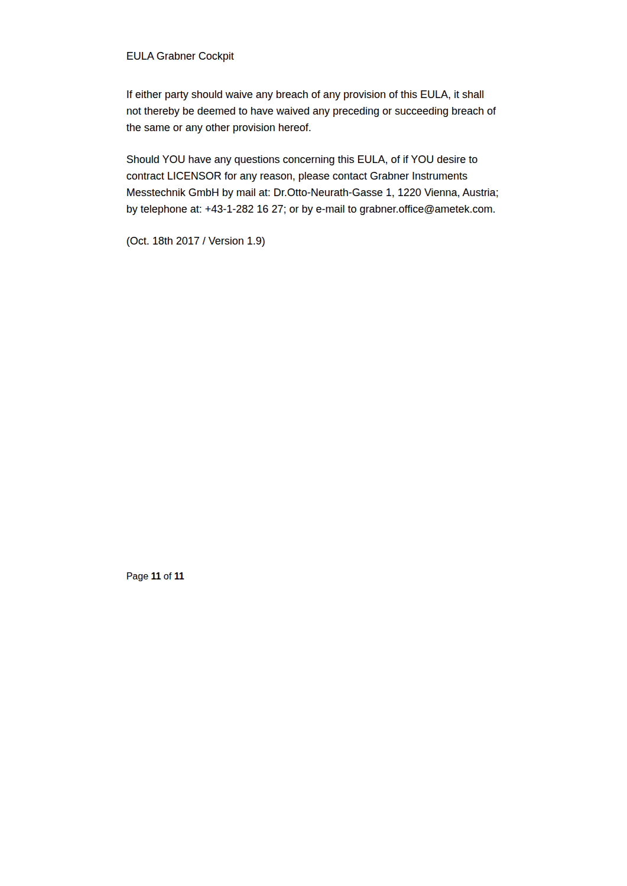EULA Grabner Cockpit
If either party should waive any breach of any provision of this EULA, it shall not thereby be deemed to have waived any preceding or succeeding breach of the same or any other provision hereof.
Should YOU have any questions concerning this EULA, of if YOU desire to contract LICENSOR for any reason, please contact Grabner Instruments Messtechnik GmbH by mail at: Dr.Otto-Neurath-Gasse 1, 1220 Vienna, Austria; by telephone at: +43-1-282 16 27; or by e-mail to grabner.office@ametek.com.
(Oct. 18th 2017 / Version 1.9)
Page 11 of 11